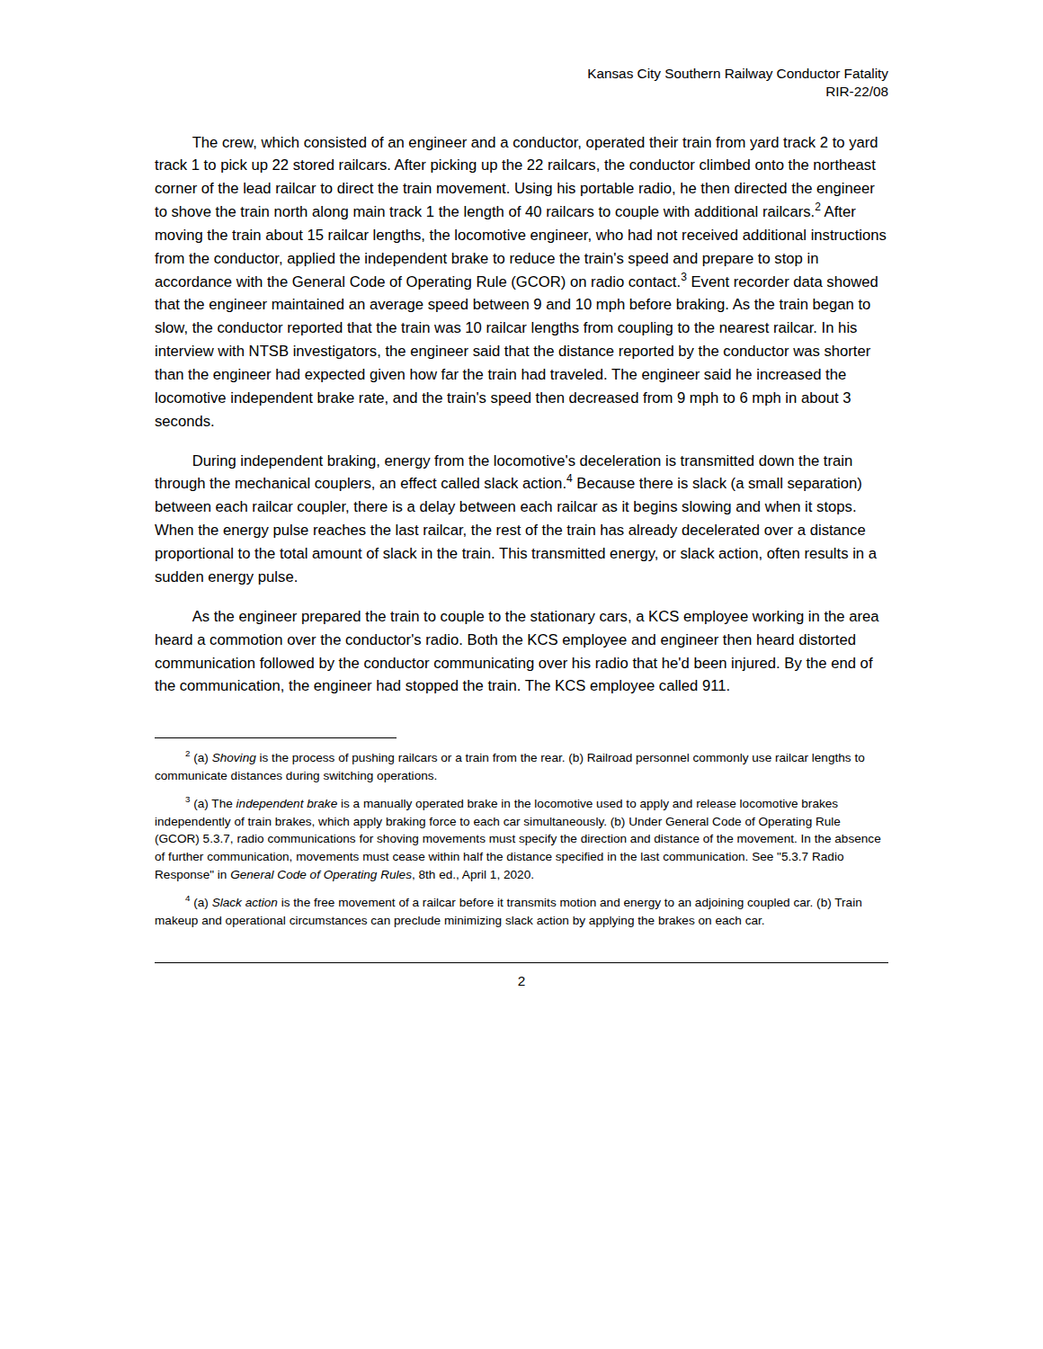Kansas City Southern Railway Conductor Fatality
RIR-22/08
The crew, which consisted of an engineer and a conductor, operated their train from yard track 2 to yard track 1 to pick up 22 stored railcars. After picking up the 22 railcars, the conductor climbed onto the northeast corner of the lead railcar to direct the train movement. Using his portable radio, he then directed the engineer to shove the train north along main track 1 the length of 40 railcars to couple with additional railcars.2 After moving the train about 15 railcar lengths, the locomotive engineer, who had not received additional instructions from the conductor, applied the independent brake to reduce the train's speed and prepare to stop in accordance with the General Code of Operating Rule (GCOR) on radio contact.3 Event recorder data showed that the engineer maintained an average speed between 9 and 10 mph before braking. As the train began to slow, the conductor reported that the train was 10 railcar lengths from coupling to the nearest railcar. In his interview with NTSB investigators, the engineer said that the distance reported by the conductor was shorter than the engineer had expected given how far the train had traveled. The engineer said he increased the locomotive independent brake rate, and the train's speed then decreased from 9 mph to 6 mph in about 3 seconds.
During independent braking, energy from the locomotive's deceleration is transmitted down the train through the mechanical couplers, an effect called slack action.4 Because there is slack (a small separation) between each railcar coupler, there is a delay between each railcar as it begins slowing and when it stops. When the energy pulse reaches the last railcar, the rest of the train has already decelerated over a distance proportional to the total amount of slack in the train. This transmitted energy, or slack action, often results in a sudden energy pulse.
As the engineer prepared the train to couple to the stationary cars, a KCS employee working in the area heard a commotion over the conductor's radio. Both the KCS employee and engineer then heard distorted communication followed by the conductor communicating over his radio that he'd been injured. By the end of the communication, the engineer had stopped the train. The KCS employee called 911.
2 (a) Shoving is the process of pushing railcars or a train from the rear. (b) Railroad personnel commonly use railcar lengths to communicate distances during switching operations.
3 (a) The independent brake is a manually operated brake in the locomotive used to apply and release locomotive brakes independently of train brakes, which apply braking force to each car simultaneously. (b) Under General Code of Operating Rule (GCOR) 5.3.7, radio communications for shoving movements must specify the direction and distance of the movement. In the absence of further communication, movements must cease within half the distance specified in the last communication. See "5.3.7 Radio Response" in General Code of Operating Rules, 8th ed., April 1, 2020.
4 (a) Slack action is the free movement of a railcar before it transmits motion and energy to an adjoining coupled car. (b) Train makeup and operational circumstances can preclude minimizing slack action by applying the brakes on each car.
2